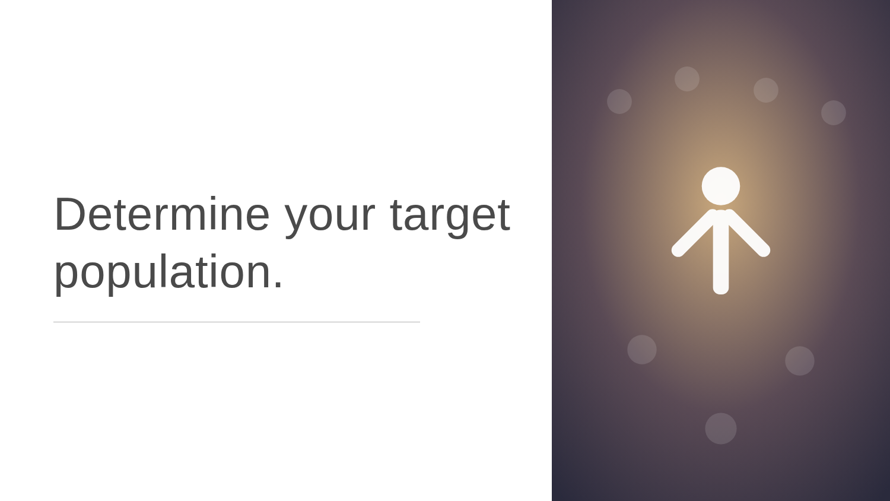Determine your target population.